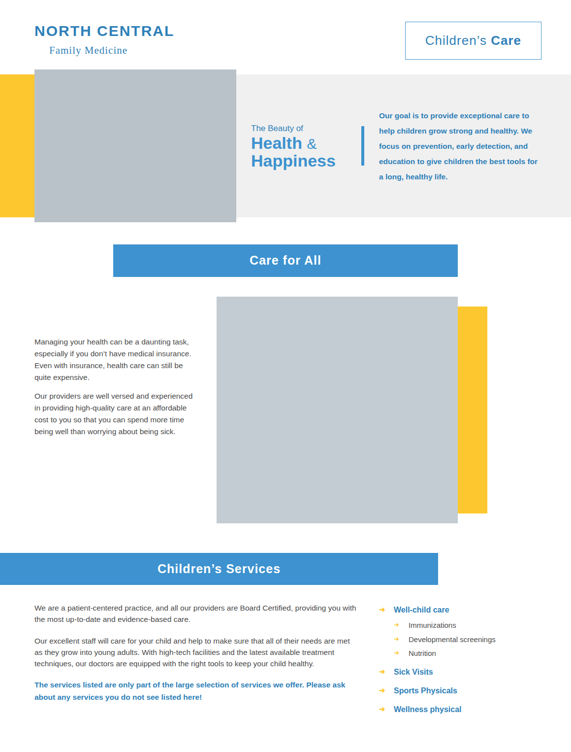North Central
Family Medicine
Children’s Care
The Beauty of
Health &
Happiness
Our goal is to provide exceptional care to help children grow strong and healthy. We focus on prevention, early detection, and education to give children the best tools for a long, healthy life.
Care for All
Managing your health can be a daunting task, especially if you don’t have medical insurance. Even with insurance, health care can still be quite expensive.
Our providers are well versed and experienced in providing high-quality care at an affordable cost to you so that you can spend more time being well than worrying about being sick.
Children’s Services
We are a patient-centered practice, and all our providers are Board Certified, providing you with the most up-to-date and evidence-based care.
Our excellent staff will care for your child and help to make sure that all of their needs are met as they grow into young adults. With high-tech facilities and the latest available treatment techniques, our doctors are equipped with the right tools to keep your child healthy.
The services listed are only part of the large selection of services we offer. Please ask about any services you do not see listed here!
Well-child care
Immunizations
Developmental screenings
Nutrition
Sick Visits
Sports Physicals
Wellness physical